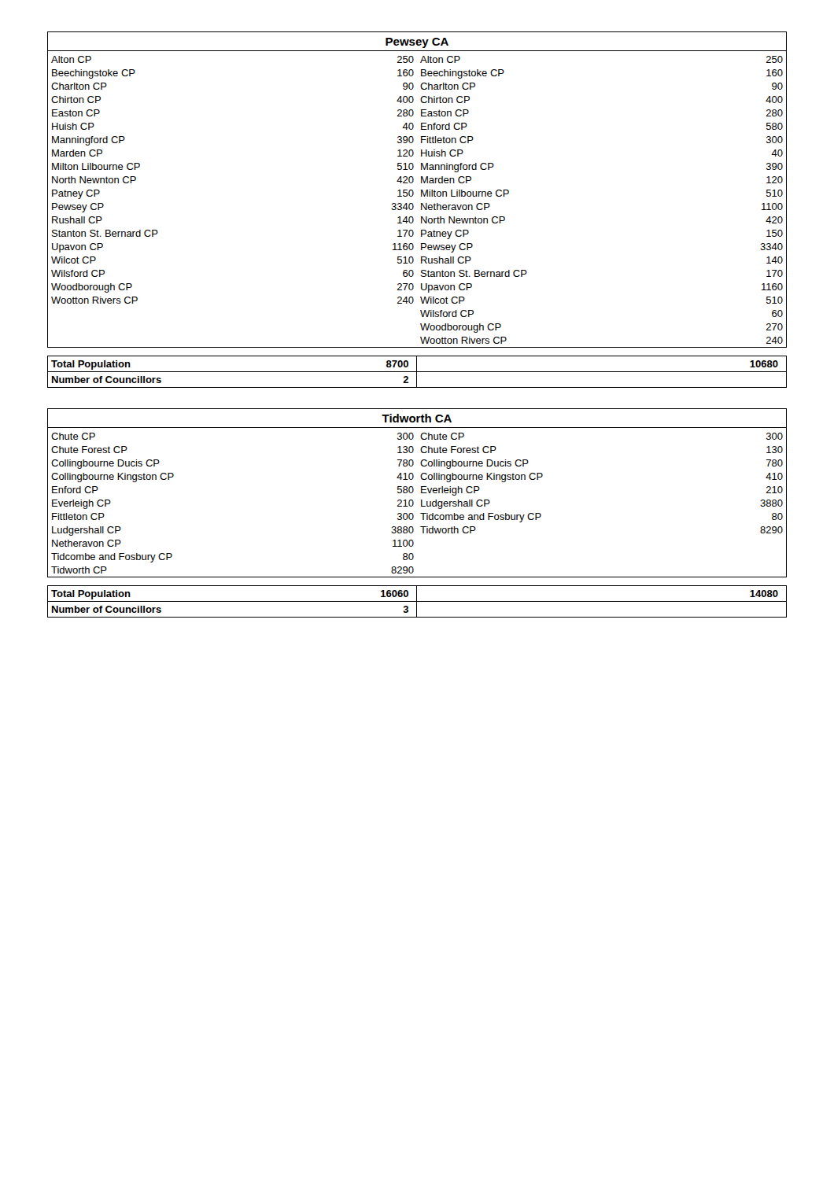Pewsey CA
| Alton CP | 250 | Alton CP | 250 |
| Beechingstoke CP | 160 | Beechingstoke CP | 160 |
| Charlton CP | 90 | Charlton CP | 90 |
| Chirton CP | 400 | Chirton CP | 400 |
| Easton CP | 280 | Easton CP | 280 |
| Huish CP | 40 | Enford CP | 580 |
| Manningford CP | 390 | Fittleton CP | 300 |
| Marden CP | 120 | Huish CP | 40 |
| Milton Lilbourne CP | 510 | Manningford CP | 390 |
| North Newnton CP | 420 | Marden CP | 120 |
| Patney CP | 150 | Milton Lilbourne CP | 510 |
| Pewsey CP | 3340 | Netheravon CP | 1100 |
| Rushall CP | 140 | North Newnton CP | 420 |
| Stanton St. Bernard CP | 170 | Patney CP | 150 |
| Upavon CP | 1160 | Pewsey CP | 3340 |
| Wilcot CP | 510 | Rushall CP | 140 |
| Wilsford CP | 60 | Stanton St. Bernard CP | 170 |
| Woodborough CP | 270 | Upavon CP | 1160 |
| Wootton Rivers CP | 240 | Wilcot CP | 510 |
| | | Wilsford CP | 60 |
| | | Woodborough CP | 270 |
| | | Wootton Rivers CP | 240 |
| Total Population | 8700 | | 10680 |
| Number of Councillors | 2 | | |
Tidworth CA
| Chute CP | 300 | Chute CP | 300 |
| Chute Forest CP | 130 | Chute Forest CP | 130 |
| Collingbourne Ducis CP | 780 | Collingbourne Ducis CP | 780 |
| Collingbourne Kingston CP | 410 | Collingbourne Kingston CP | 410 |
| Enford CP | 580 | Everleigh CP | 210 |
| Everleigh CP | 210 | Ludgershall CP | 3880 |
| Fittleton CP | 300 | Tidcombe and Fosbury CP | 80 |
| Ludgershall CP | 3880 | Tidworth CP | 8290 |
| Netheravon CP | 1100 | | |
| Tidcombe and Fosbury CP | 80 | | |
| Tidworth CP | 8290 | | |
| Total Population | 16060 | | 14080 |
| Number of Councillors | 3 | | |